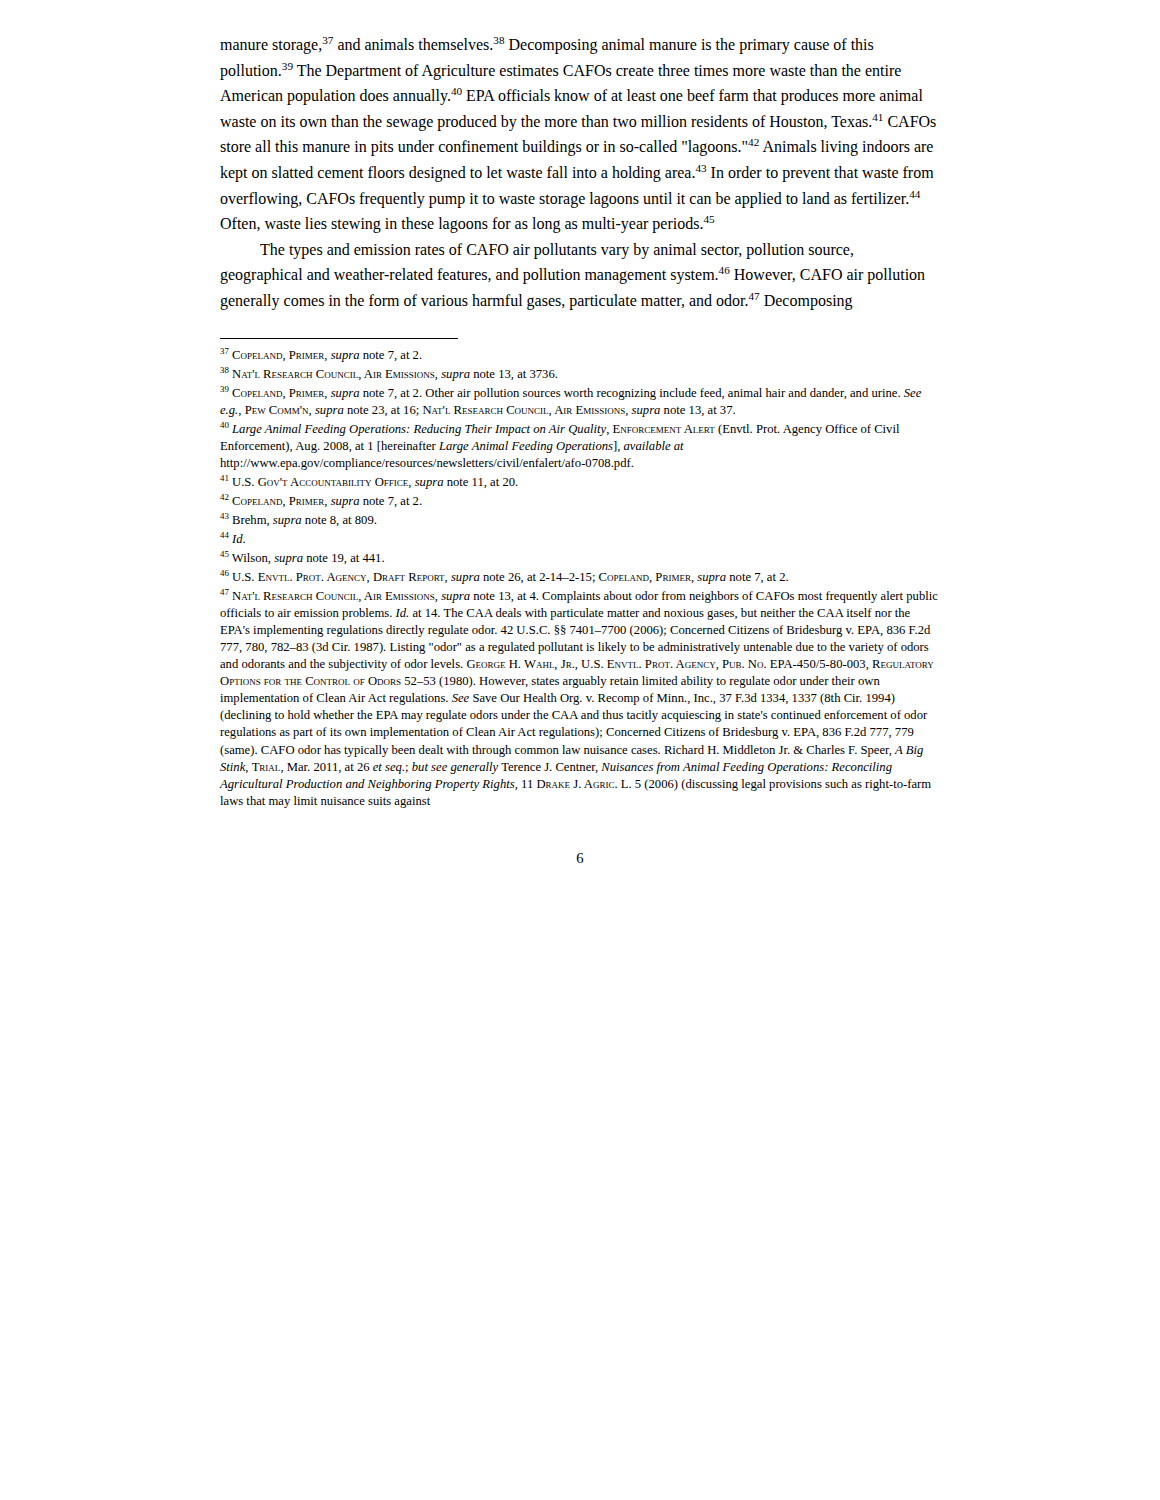manure storage,37 and animals themselves.38 Decomposing animal manure is the primary cause of this pollution.39 The Department of Agriculture estimates CAFOs create three times more waste than the entire American population does annually.40 EPA officials know of at least one beef farm that produces more animal waste on its own than the sewage produced by the more than two million residents of Houston, Texas.41 CAFOs store all this manure in pits under confinement buildings or in so-called "lagoons."42 Animals living indoors are kept on slatted cement floors designed to let waste fall into a holding area.43 In order to prevent that waste from overflowing, CAFOs frequently pump it to waste storage lagoons until it can be applied to land as fertilizer.44 Often, waste lies stewing in these lagoons for as long as multi-year periods.45
The types and emission rates of CAFO air pollutants vary by animal sector, pollution source, geographical and weather-related features, and pollution management system.46 However, CAFO air pollution generally comes in the form of various harmful gases, particulate matter, and odor.47 Decomposing
37 Copeland, Primer, supra note 7, at 2.
38 Nat'l Research Council, Air Emissions, supra note 13, at 3736.
39 Copeland, Primer, supra note 7, at 2. Other air pollution sources worth recognizing include feed, animal hair and dander, and urine. See e.g., Pew Comm'n, supra note 23, at 16; Nat'l Research Council, Air Emissions, supra note 13, at 37.
40 Large Animal Feeding Operations: Reducing Their Impact on Air Quality, Enforcement Alert (Envtl. Prot. Agency Office of Civil Enforcement), Aug. 2008, at 1 [hereinafter Large Animal Feeding Operations], available at
http://www.epa.gov/compliance/resources/newsletters/civil/enfalert/afo-0708.pdf.
41 U.S. Gov't Accountability Office, supra note 11, at 20.
42 Copeland, Primer, supra note 7, at 2.
43 Brehm, supra note 8, at 809.
44 Id.
45 Wilson, supra note 19, at 441.
46 U.S. Envtl. Prot. Agency, Draft Report, supra note 26, at 2-14–2-15; Copeland, Primer, supra note 7, at 2.
47 Nat'l Research Council, Air Emissions, supra note 13, at 4. Complaints about odor from neighbors of CAFOs most frequently alert public officials to air emission problems. Id. at 14. The CAA deals with particulate matter and noxious gases, but neither the CAA itself nor the EPA's implementing regulations directly regulate odor. 42 U.S.C. §§ 7401–7700 (2006); Concerned Citizens of Bridesburg v. EPA, 836 F.2d 777, 780, 782–83 (3d Cir. 1987). Listing "odor" as a regulated pollutant is likely to be administratively untenable due to the variety of odors and odorants and the subjectivity of odor levels. George H. Wahl, Jr., U.S. Envtl. Prot. Agency, Pub. No. EPA-450/5-80-003, Regulatory Options for the Control of Odors 52–53 (1980). However, states arguably retain limited ability to regulate odor under their own implementation of Clean Air Act regulations. See Save Our Health Org. v. Recomp of Minn., Inc., 37 F.3d 1334, 1337 (8th Cir. 1994) (declining to hold whether the EPA may regulate odors under the CAA and thus tacitly acquiescing in state's continued enforcement of odor regulations as part of its own implementation of Clean Air Act regulations); Concerned Citizens of Bridesburg v. EPA, 836 F.2d 777, 779 (same). CAFO odor has typically been dealt with through common law nuisance cases. Richard H. Middleton Jr. & Charles F. Speer, A Big Stink, Trial, Mar. 2011, at 26 et seq.; but see generally Terence J. Centner, Nuisances from Animal Feeding Operations: Reconciling Agricultural Production and Neighboring Property Rights, 11 Drake J. Agric. L. 5 (2006) (discussing legal provisions such as right-to-farm laws that may limit nuisance suits against
6